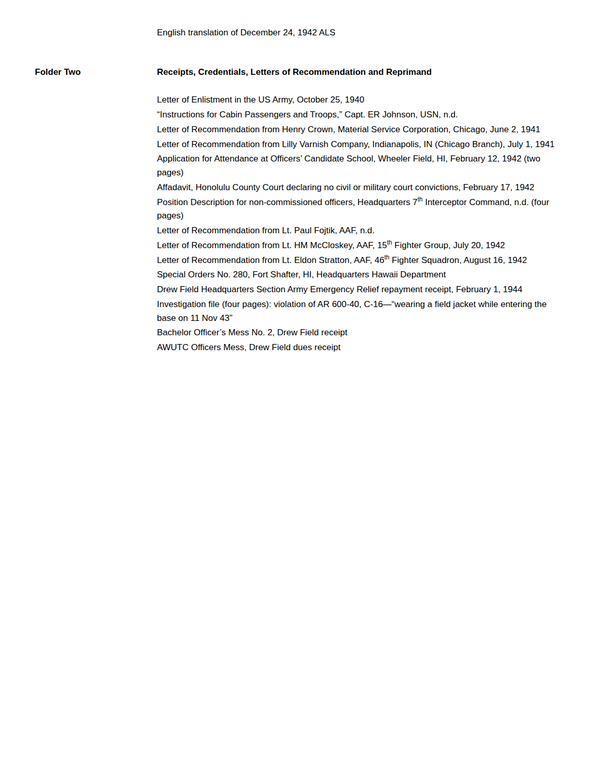English translation of December 24, 1942 ALS
Folder Two Receipts, Credentials, Letters of Recommendation and Reprimand
Letter of Enlistment in the US Army, October 25, 1940
“Instructions for Cabin Passengers and Troops,” Capt. ER Johnson, USN, n.d.
Letter of Recommendation from Henry Crown, Material Service Corporation, Chicago, June 2, 1941
Letter of Recommendation from Lilly Varnish Company, Indianapolis, IN (Chicago Branch), July 1, 1941
Application for Attendance at Officers’ Candidate School, Wheeler Field, HI, February 12, 1942 (two pages)
Affadavit, Honolulu County Court declaring no civil or military court convictions, February 17, 1942
Position Description for non-commissioned officers, Headquarters 7th Interceptor Command, n.d. (four pages)
Letter of Recommendation from Lt. Paul Fojtik, AAF, n.d.
Letter of Recommendation from Lt. HM McCloskey, AAF, 15th Fighter Group, July 20, 1942
Letter of Recommendation from Lt. Eldon Stratton, AAF, 46th Fighter Squadron, August 16, 1942
Special Orders No. 280, Fort Shafter, HI, Headquarters Hawaii Department
Drew Field Headquarters Section Army Emergency Relief repayment receipt, February 1, 1944
Investigation file (four pages): violation of AR 600-40, C-16—“wearing a field jacket while entering the base on 11 Nov 43”
Bachelor Officer’s Mess No. 2, Drew Field receipt
AWUTC Officers Mess, Drew Field dues receipt